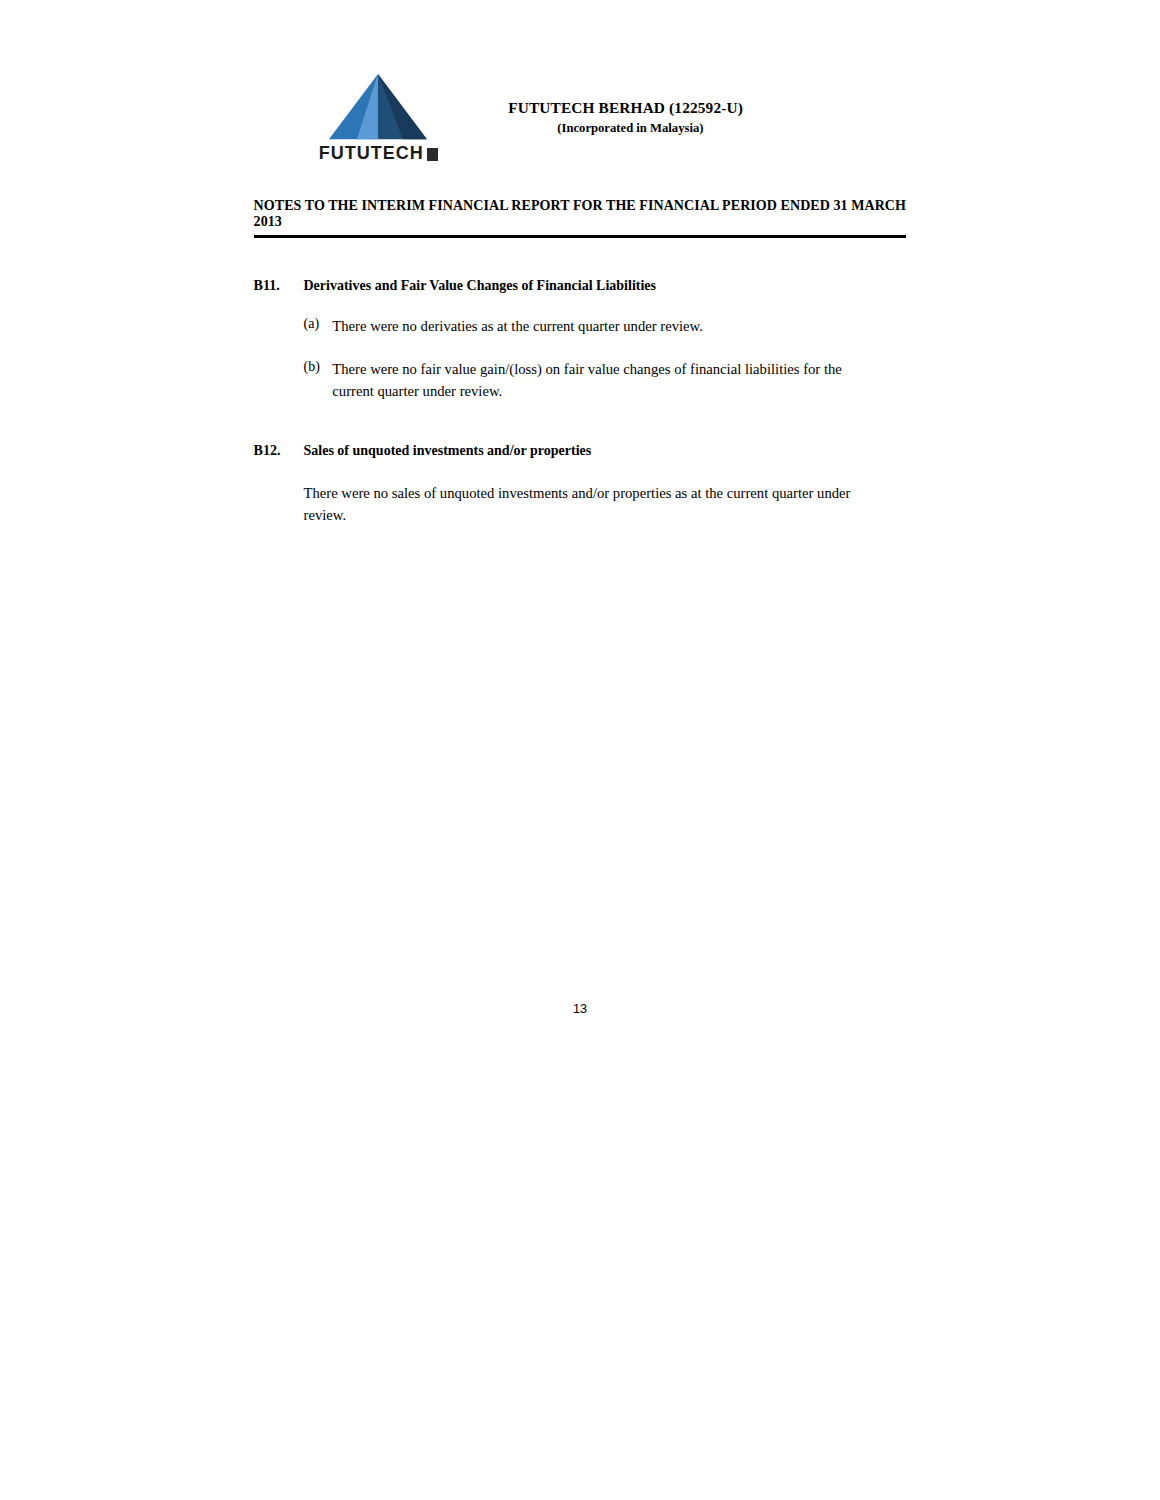FUTUTECH
FUTUTECH BERHAD (122592-U)
(Incorporated in Malaysia)
NOTES TO THE INTERIM FINANCIAL REPORT FOR THE FINANCIAL PERIOD ENDED 31 MARCH 2013
B11. Derivatives and Fair Value Changes of Financial Liabilities
(a) There were no derivaties as at the current quarter under review.
(b) There were no fair value gain/(loss) on fair value changes of financial liabilities for the current quarter under review.
B12. Sales of unquoted investments and/or properties
There were no sales of unquoted investments and/or properties as at the current quarter under review.
13